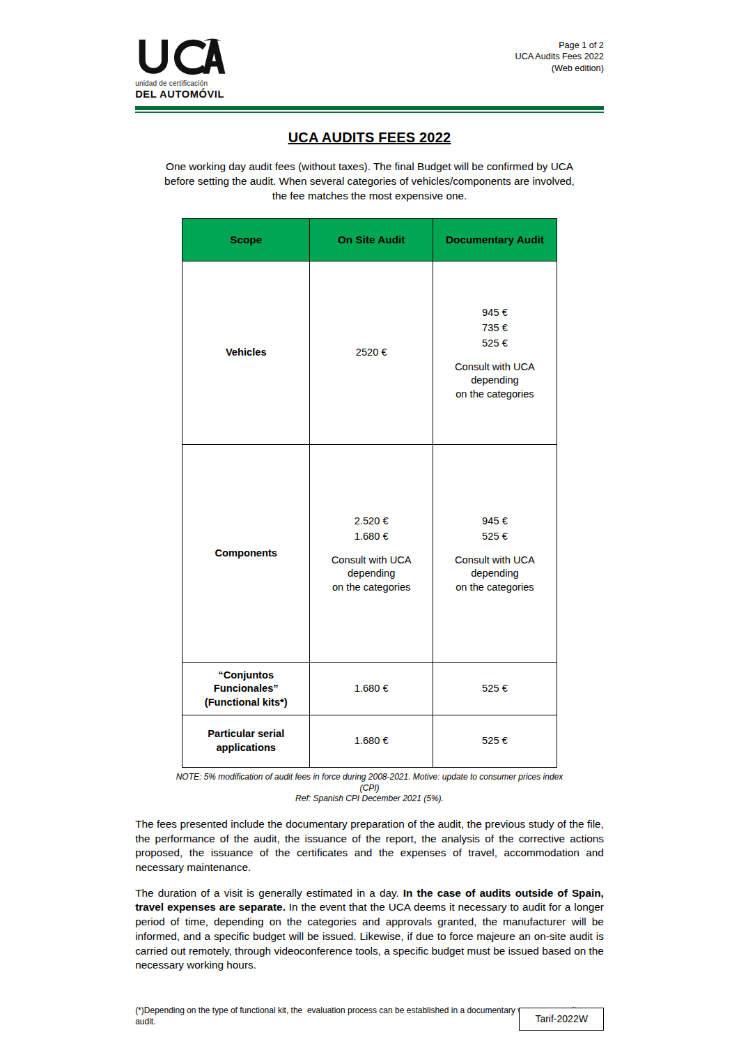unidad de certificación DEL AUTOMÓVIL
Page 1 of 2
UCA Audits Fees 2022
(Web edition)
UCA AUDITS FEES 2022
One working day audit fees (without taxes). The final Budget will be confirmed by UCA before setting the audit. When several categories of vehicles/components are involved, the fee matches the most expensive one.
| Scope | On Site Audit | Documentary Audit |
| --- | --- | --- |
| Vehicles | 2520 € | 945 € 735 € 525 € Consult with UCA depending on the categories |
| Components | 2.520 € 1.680 € Consult with UCA depending on the categories | 945 € 525 € Consult with UCA depending on the categories |
| “Conjuntos Funcionales” (Functional kits*) | 1.680 € | 525 € |
| Particular serial applications | 1.680 € | 525 € |
NOTE: 5% modification of audit fees in force during 2008-2021. Motive: update to consumer prices index (CPI)
Ref: Spanish CPI December 2021 (5%).
The fees presented include the documentary preparation of the audit, the previous study of the file, the performance of the audit, the issuance of the report, the analysis of the corrective actions proposed, the issuance of the certificates and the expenses of travel, accommodation and necessary maintenance.
The duration of a visit is generally estimated in a day. In the case of audits outside of Spain, travel expenses are separate. In the event that the UCA deems it necessary to audit for a longer period of time, depending on the categories and approvals granted, the manufacturer will be informed, and a specific budget will be issued. Likewise, if due to force majeure an on-site audit is carried out remotely, through videoconference tools, a specific budget must be issued based on the necessary working hours.
(*)Depending on the type of functional kit, the evaluation process can be established in a documentary way or an on-site audit.
Tarif-2022W